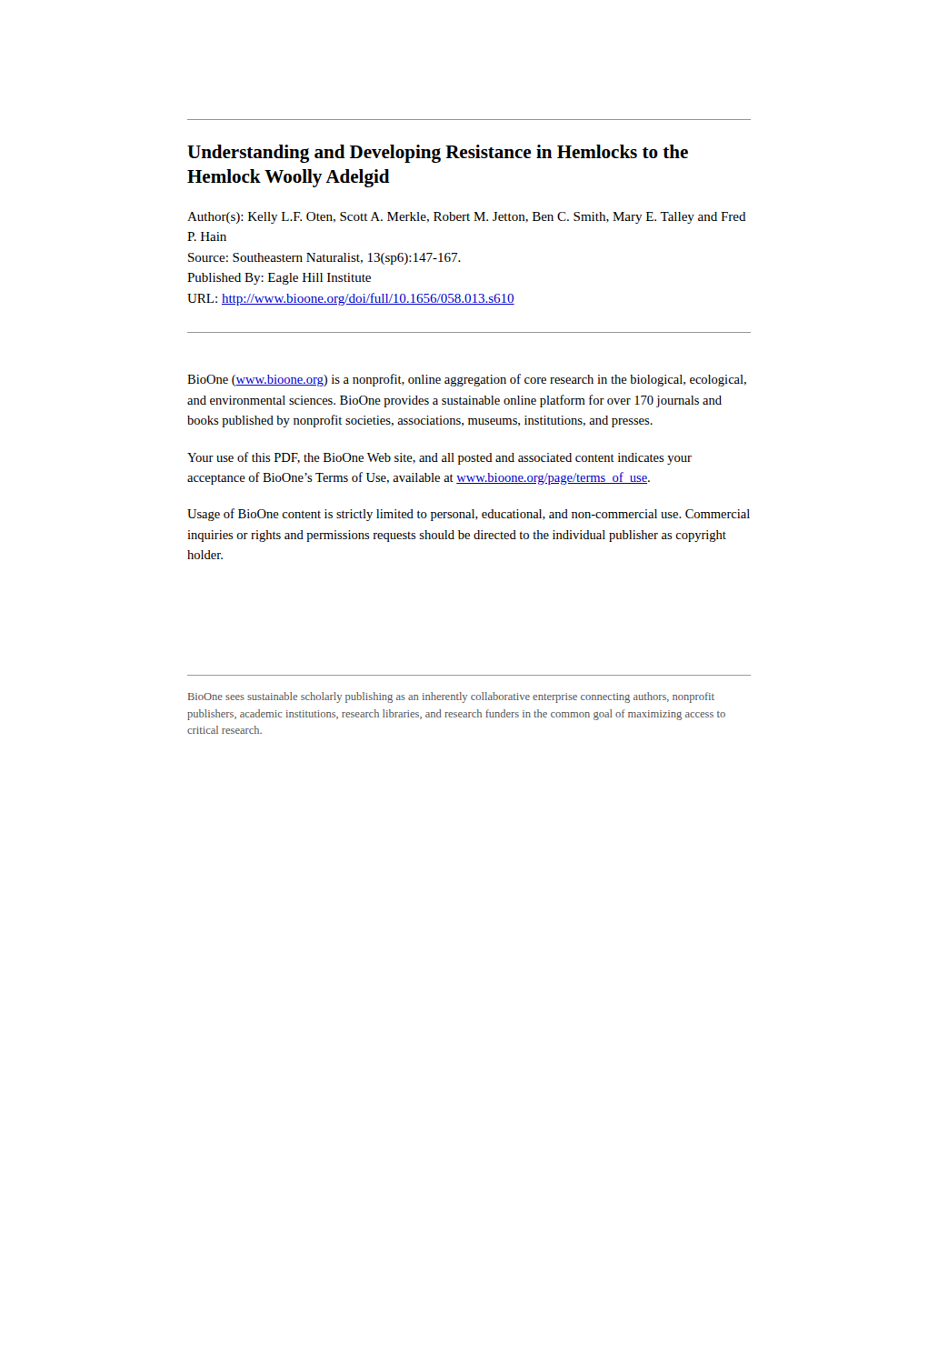BioOne Research
Evolved
Understanding and Developing Resistance in Hemlocks to the Hemlock Woolly Adelgid
Author(s): Kelly L.F. Oten, Scott A. Merkle, Robert M. Jetton, Ben C. Smith, Mary E. Talley and Fred P. Hain Source: Southeastern Naturalist, 13(sp6):147-167. Published By: Eagle Hill Institute URL: http://www.bioone.org/doi/full/10.1656/058.013.s610
BioOne (www.bioone.org) is a nonprofit, online aggregation of core research in the biological, ecological, and environmental sciences. BioOne provides a sustainable online platform for over 170 journals and books published by nonprofit societies, associations, museums, institutions, and presses.
Your use of this PDF, the BioOne Web site, and all posted and associated content indicates your acceptance of BioOne’s Terms of Use, available at www.bioone.org/page/terms_of_use.
Usage of BioOne content is strictly limited to personal, educational, and non-commercial use. Commercial inquiries or rights and permissions requests should be directed to the individual publisher as copyright holder.
BioOne sees sustainable scholarly publishing as an inherently collaborative enterprise connecting authors, nonprofit publishers, academic institutions, research libraries, and research funders in the common goal of maximizing access to critical research.